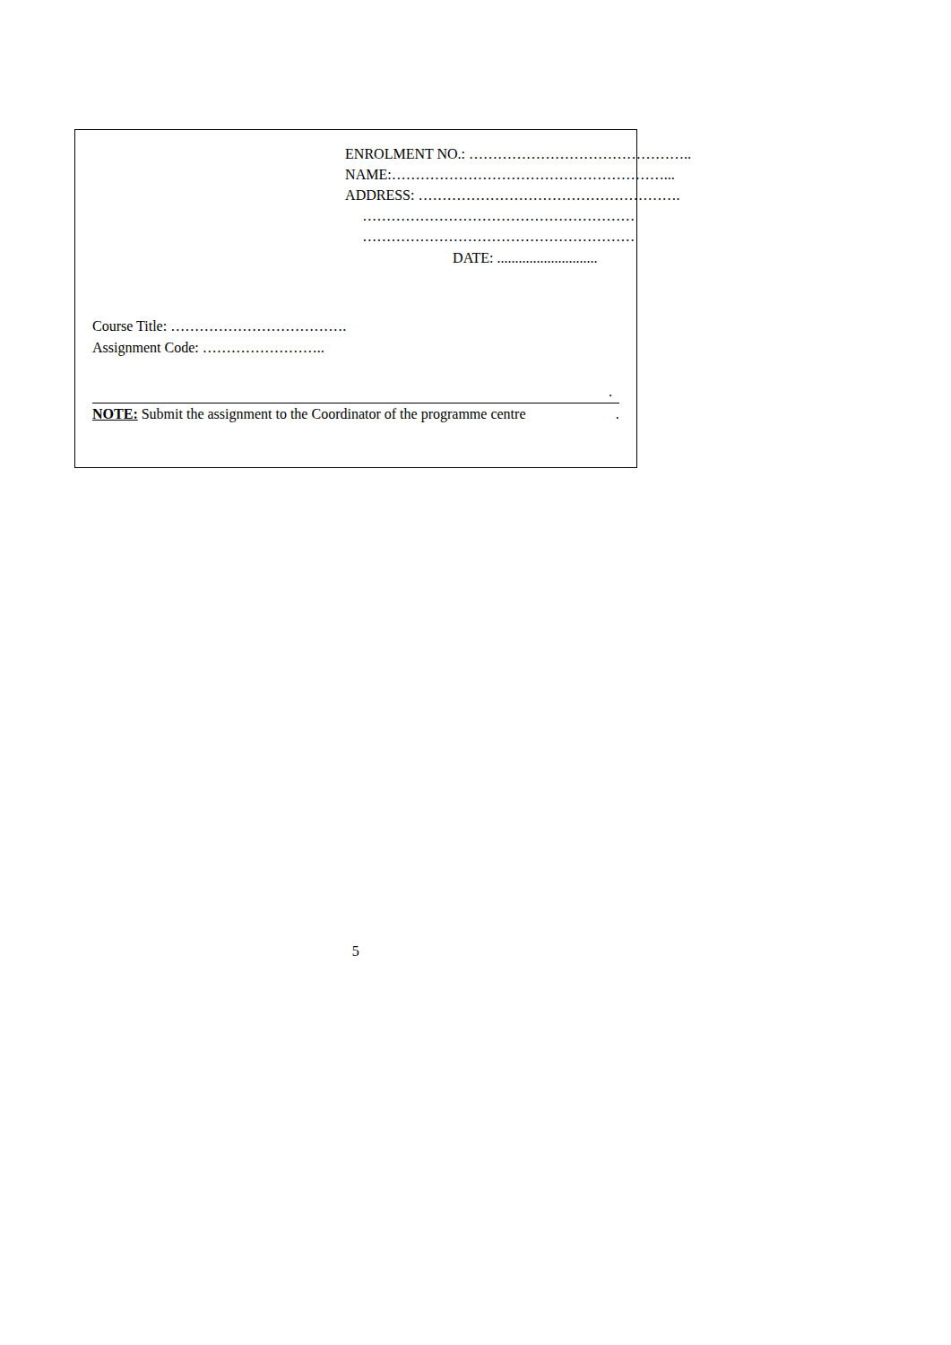ENROLMENT NO.: ……………………………………….. NAME:…………………………………………………... ADDRESS: ………………………………………………. ………………………………………………… ………………………………………………… DATE: ............................
Course Title: ……………………………….
Assignment Code: ……………………..
.
NOTE: Submit the assignment to the Coordinator of the programme centre .
5